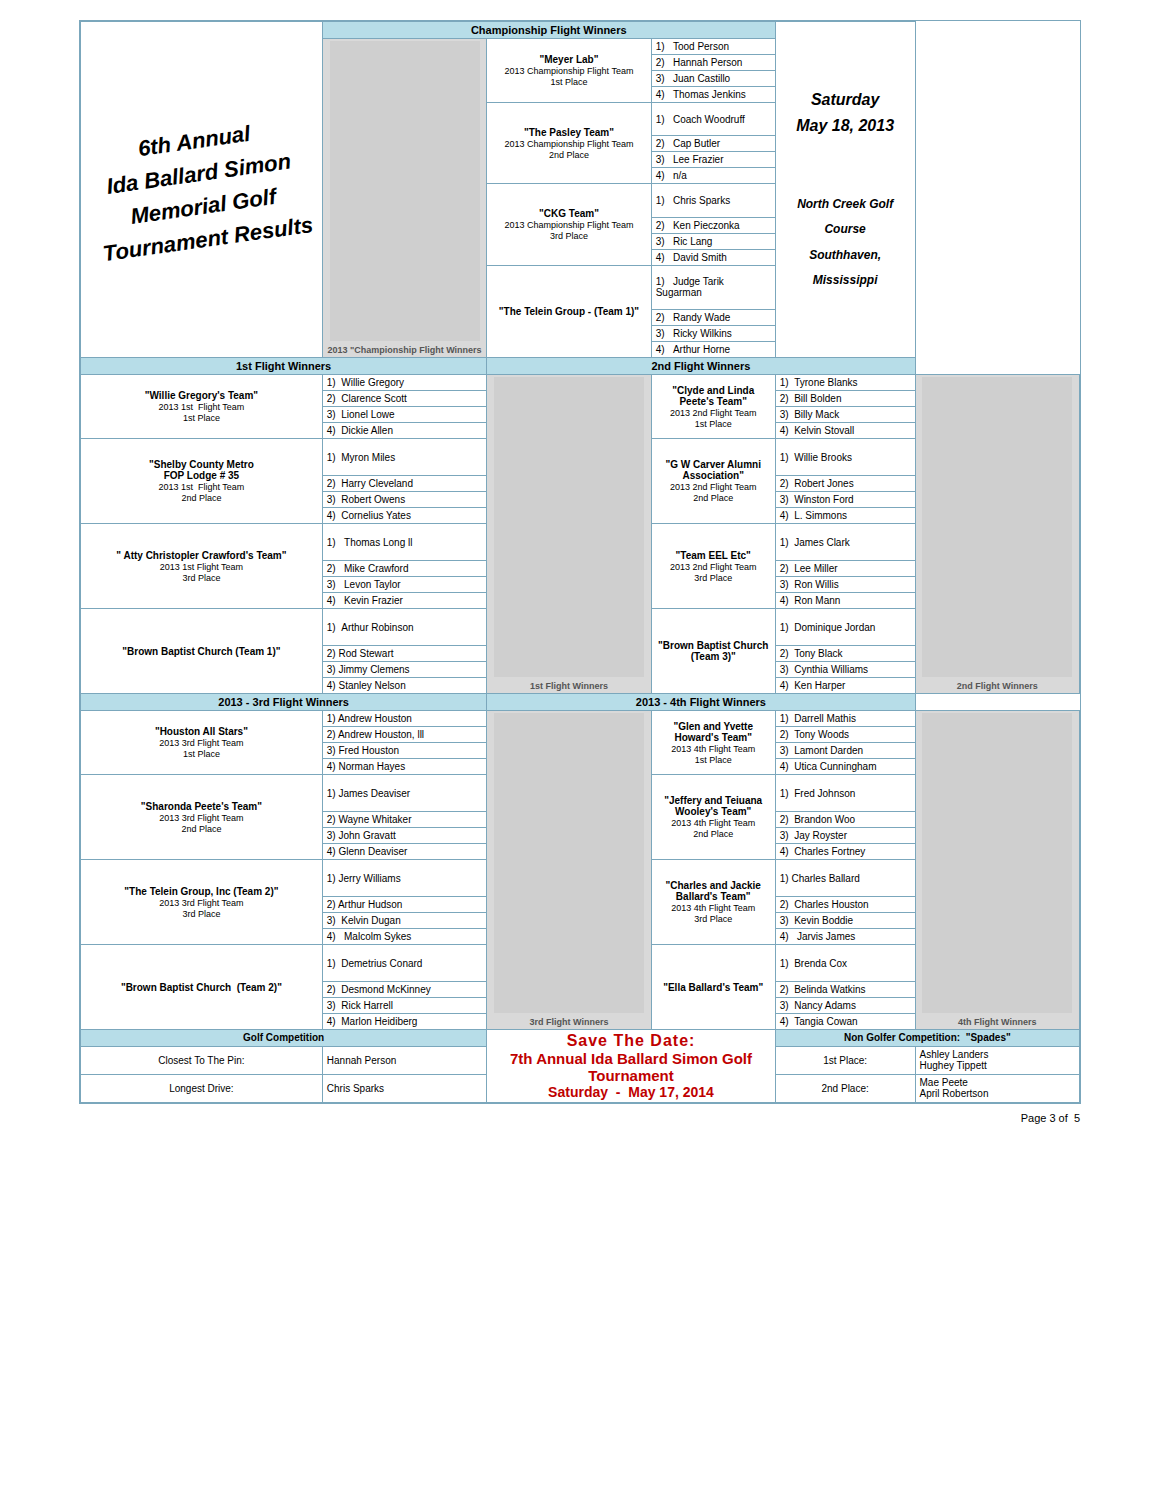| 6th Annual Ida Ballard Simon Memorial Golf Tournament Results | Championship Flight Winners | Saturday May 18, 2013 North Creek Golf Course Southhaven, Mississippi |
| 2013 "Championship Flight Winners | "Meyer Lab" 2013 Championship Flight Team 1st Place | 1) Tood Person |
| 2) Hannah Person |
| 3) Juan Castillo |
| 4) Thomas Jenkins |
| "The Pasley Team" 2013 Championship Flight Team 2nd Place | 1) Coach Woodruff |
| 2) Cap Butler |
| 3) Lee Frazier |
| 4) n/a |
| "CKG Team" 2013 Championship Flight Team 3rd Place | 1) Chris Sparks |
| 2) Ken Pieczonka |
| 3) Ric Lang |
| 4) David Smith |
| "The Telein Group - (Team 1)" | 1) Judge Tarik Sugarman |
| 2) Randy Wade |
| 3) Ricky Wilkins |
| 4) Arthur Horne |
| 1st Flight Winners | 2nd Flight Winners |
| "Willie Gregory's Team" 2013 1st Flight Team 1st Place | 1) Willie Gregory | 1st Flight Winners | "Clyde and Linda Peete's Team" 2013 2nd Flight Team 1st Place | 1) Tyrone Blanks | 2nd Flight Winners |
| 2) Clarence Scott | 2) Bill Bolden |
| 3) Lionel Lowe | 3) Billy Mack |
| 4) Dickie Allen | 4) Kelvin Stovall |
| "Shelby County Metro FOP Lodge # 35 2013 1st Flight Team 2nd Place | 1) Myron Miles | "G W Carver Alumni Association" 2013 2nd Flight Team 2nd Place | 1) Willie Brooks |
| 2) Harry Cleveland | 2) Robert Jones |
| 3) Robert Owens | 3) Winston Ford |
| 4) Cornelius Yates | 4) L. Simmons |
| " Atty Christopler Crawford's Team" 2013 1st Flight Team 3rd Place | 1) Thomas Long ll | "Team EEL Etc" 2013 2nd Flight Team 3rd Place | 1) James Clark |
| 2) Mike Crawford | 2) Lee Miller |
| 3) Levon Taylor | 3) Ron Willis |
| 4) Kevin Frazier | 4) Ron Mann |
| "Brown Baptist Church (Team 1)" | 1) Arthur Robinson | "Brown Baptist Church (Team 3)" | 1) Dominique Jordan |
| 2) Rod Stewart | 2) Tony Black |
| 3) Jimmy Clemens | 3) Cynthia Williams |
| 4) Stanley Nelson | 4) Ken Harper |
| 2013 - 3rd Flight Winners | 2013 - 4th Flight Winners |
| "Houston All Stars" 2013 3rd Flight Team 1st Place | 1) Andrew Houston | 3rd Flight Winners | "Glen and Yvette Howard's Team" 2013 4th Flight Team 1st Place | 1) Darrell Mathis | 4th Flight Winners |
| 2) Andrew Houston, lll | 2) Tony Woods |
| 3) Fred Houston | 3) Lamont Darden |
| 4) Norman Hayes | 4) Utica Cunningham |
| "Sharonda Peete's Team" 2013 3rd Flight Team 2nd Place | 1) James Deaviser | "Jeffery and Teiuana Wooley's Team" 2013 4th Flight Team 2nd Place | 1) Fred Johnson |
| 2) Wayne Whitaker | 2) Brandon Woo |
| 3) John Gravatt | 3) Jay Royster |
| 4) Glenn Deaviser | 4) Charles Fortney |
| "The Telein Group, Inc (Team 2)" 2013 3rd Flight Team 3rd Place | 1) Jerry Williams | "Charles and Jackie Ballard's Team" 2013 4th Flight Team 3rd Place | 1) Charles Ballard |
| 2) Arthur Hudson | 2) Charles Houston |
| 3) Kelvin Dugan | 3) Kevin Boddie |
| 4) Malcolm Sykes | 4) Jarvis James |
| "Brown Baptist Church (Team 2)" | 1) Demetrius Conard | "Ella Ballard's Team" | 1) Brenda Cox |
| 2) Desmond McKinney | 2) Belinda Watkins |
| 3) Rick Harrell | 3) Nancy Adams |
| 4) Marlon Heidiberg | 4) Tangia Cowan |
| Golf Competition | Save The Date: 7th Annual Ida Ballard Simon Golf Tournament Saturday - May 17, 2014 | Non Golfer Competition: "Spades" |
| Closest To The Pin: | Hannah Person | 1st Place: | Ashley Landers Hughey Tippett |
| Longest Drive: | Chris Sparks | 2nd Place: | Mae Peete April Robertson |
Page 3 of 5